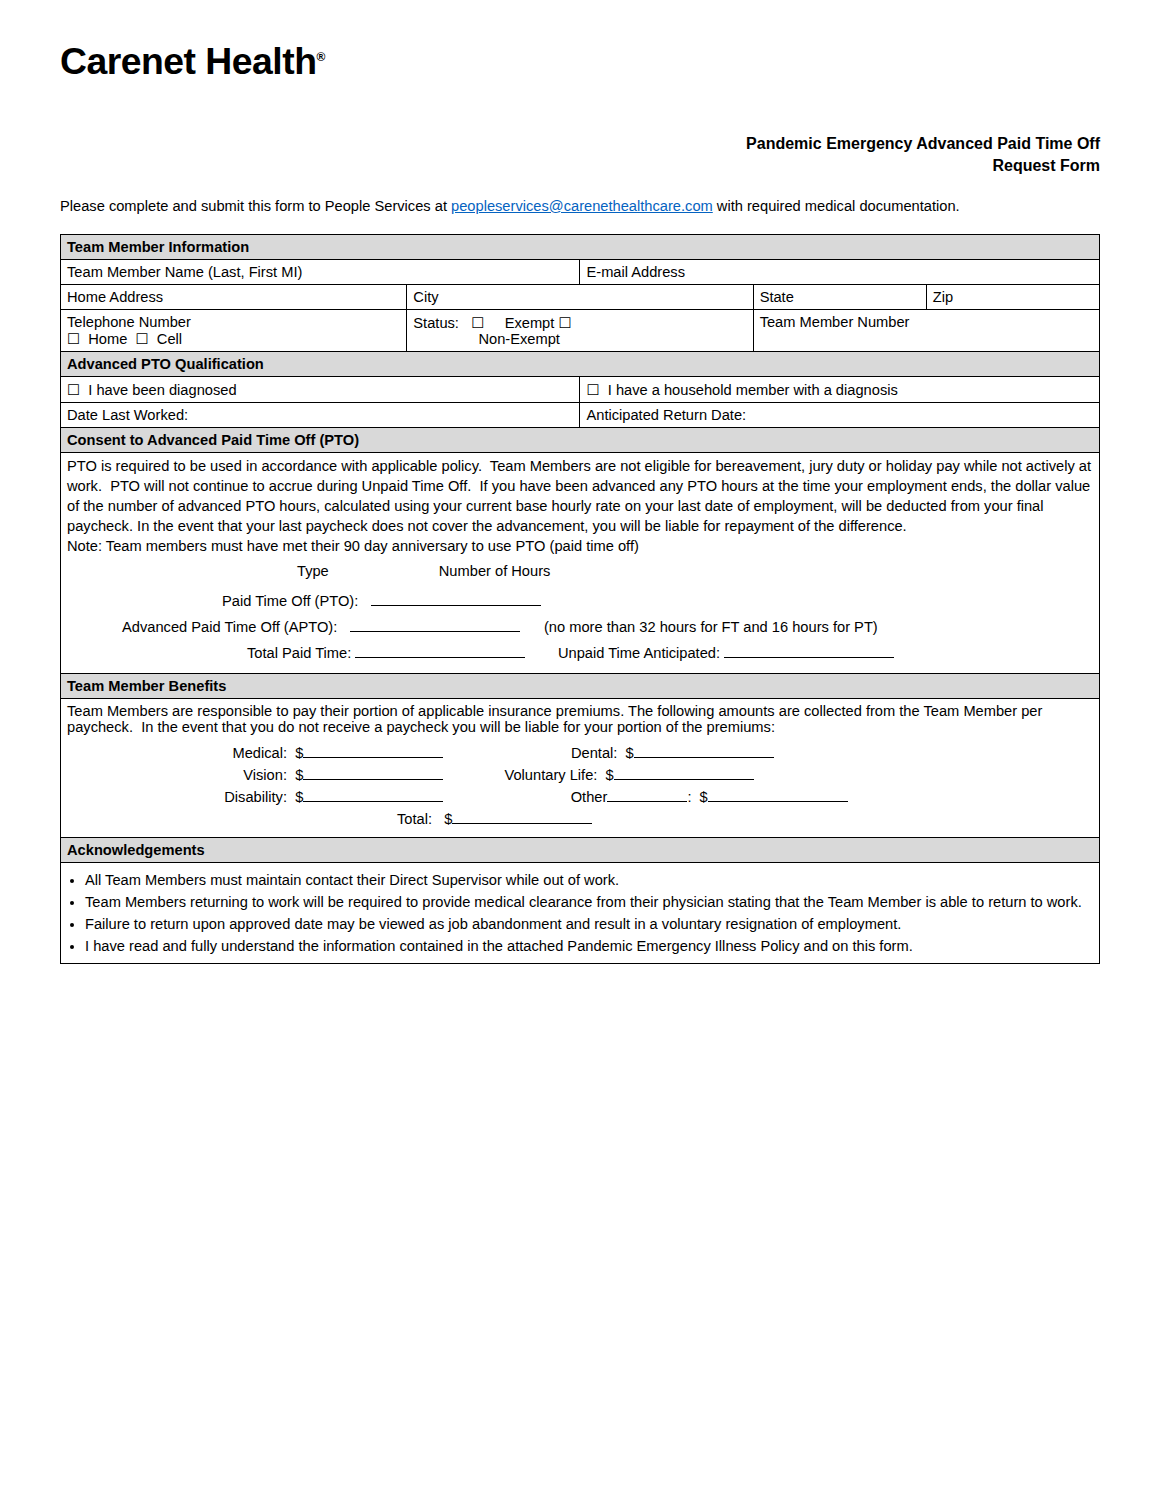Carenet Health®
Pandemic Emergency Advanced Paid Time Off
Request Form
Please complete and submit this form to People Services at peopleservices@carenethealthcare.com with required medical documentation.
| Team Member Information |
| Team Member Name (Last, First MI) | E-mail Address |
| Home Address | City | State | Zip |
| Telephone Number ☐ Home ☐ Cell | Status: ☐ Exempt ☐ Non-Exempt | Team Member Number |
| Advanced PTO Qualification |
| ☐ I have been diagnosed | ☐ I have a household member with a diagnosis |
| Date Last Worked: | Anticipated Return Date: |
| Consent to Advanced Paid Time Off (PTO) |
| PTO is required to be used in accordance with applicable policy. Team Members are not eligible for bereavement, jury duty or holiday pay while not actively at work. PTO will not continue to accrue during Unpaid Time Off. If you have been advanced any PTO hours at the time your employment ends, the dollar value of the number of advanced PTO hours, calculated using your current base hourly rate on your last date of employment, will be deducted from your final paycheck. In the event that your last paycheck does not cover the advancement, you will be liable for repayment of the difference. Note: Team members must have met their 90 day anniversary to use PTO (paid time off) Type Number of Hours Paid Time Off (PTO): Advanced Paid Time Off (APTO): (no more than 32 hours for FT and 16 hours for PT) Total Paid Time: Unpaid Time Anticipated: |
| Team Member Benefits |
| Team Members are responsible to pay their portion of applicable insurance premiums. The following amounts are collected from the Team Member per paycheck. In the event that you do not receive a paycheck you will be liable for your portion of the premiums: Medical: $ Dental: $ Vision: $ Voluntary Life: $ Disability: $ Other : $ Total: $ |
| Acknowledgements |
| All Team Members must maintain contact their Direct Supervisor while out of work. Team Members returning to work will be required to provide medical clearance from their physician stating that the Team Member is able to return to work. Failure to return upon approved date may be viewed as job abandonment and result in a voluntary resignation of employment. I have read and fully understand the information contained in the attached Pandemic Emergency Illness Policy and on this form. |